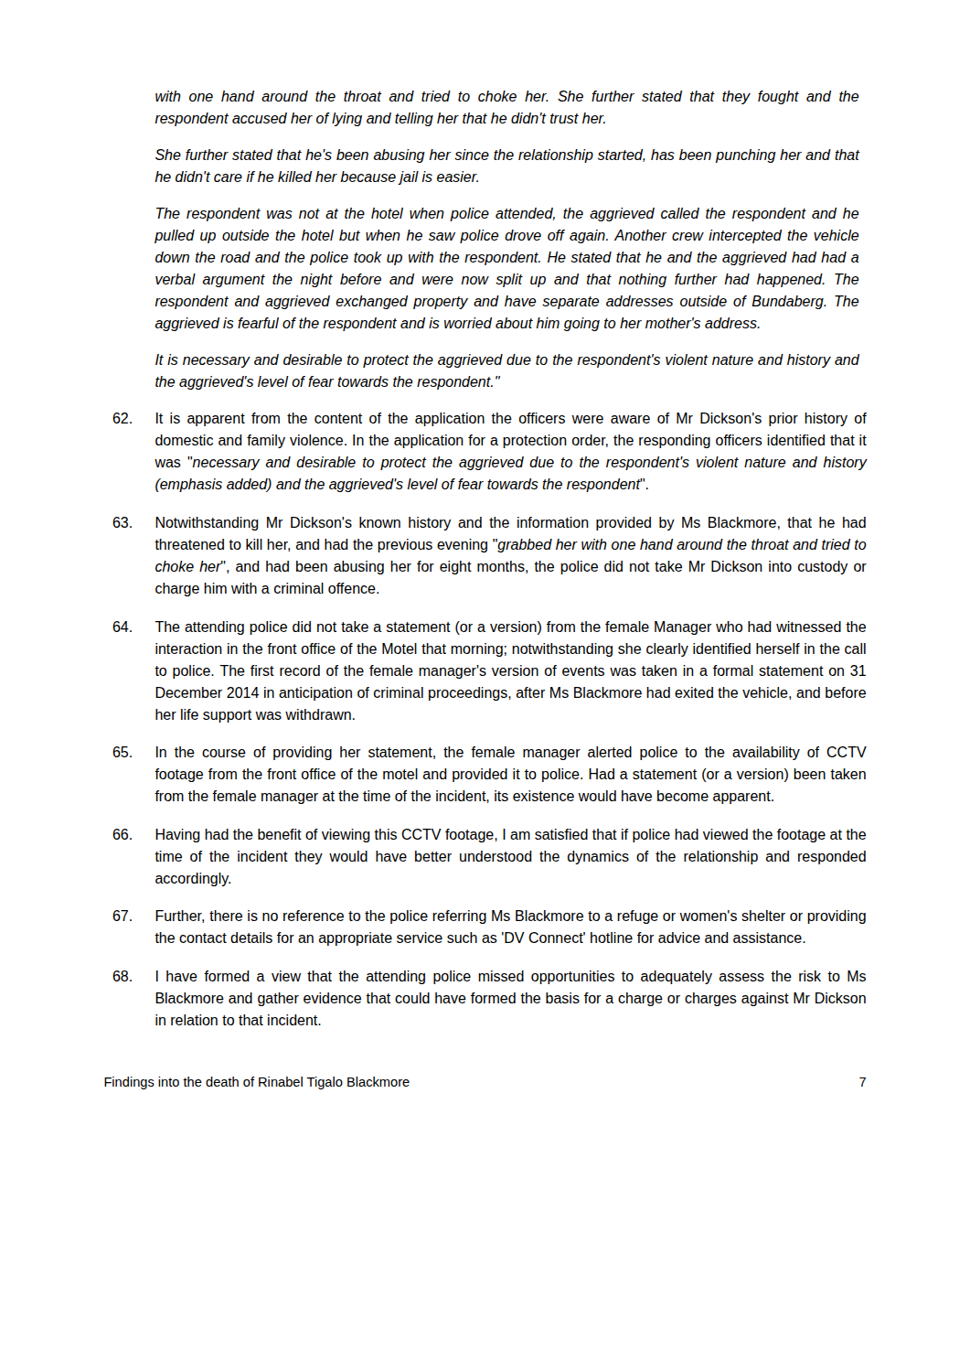with one hand around the throat and tried to choke her. She further stated that they fought and the respondent accused her of lying and telling her that he didn't trust her.
She further stated that he's been abusing her since the relationship started, has been punching her and that he didn't care if he killed her because jail is easier.
The respondent was not at the hotel when police attended, the aggrieved called the respondent and he pulled up outside the hotel but when he saw police drove off again. Another crew intercepted the vehicle down the road and the police took up with the respondent. He stated that he and the aggrieved had had a verbal argument the night before and were now split up and that nothing further had happened. The respondent and aggrieved exchanged property and have separate addresses outside of Bundaberg. The aggrieved is fearful of the respondent and is worried about him going to her mother's address.
It is necessary and desirable to protect the aggrieved due to the respondent's violent nature and history and the aggrieved's level of fear towards the respondent."
It is apparent from the content of the application the officers were aware of Mr Dickson's prior history of domestic and family violence. In the application for a protection order, the responding officers identified that it was "necessary and desirable to protect the aggrieved due to the respondent's violent nature and history (emphasis added) and the aggrieved's level of fear towards the respondent".
Notwithstanding Mr Dickson's known history and the information provided by Ms Blackmore, that he had threatened to kill her, and had the previous evening "grabbed her with one hand around the throat and tried to choke her", and had been abusing her for eight months, the police did not take Mr Dickson into custody or charge him with a criminal offence.
The attending police did not take a statement (or a version) from the female Manager who had witnessed the interaction in the front office of the Motel that morning; notwithstanding she clearly identified herself in the call to police. The first record of the female manager's version of events was taken in a formal statement on 31 December 2014 in anticipation of criminal proceedings, after Ms Blackmore had exited the vehicle, and before her life support was withdrawn.
In the course of providing her statement, the female manager alerted police to the availability of CCTV footage from the front office of the motel and provided it to police. Had a statement (or a version) been taken from the female manager at the time of the incident, its existence would have become apparent.
Having had the benefit of viewing this CCTV footage, I am satisfied that if police had viewed the footage at the time of the incident they would have better understood the dynamics of the relationship and responded accordingly.
Further, there is no reference to the police referring Ms Blackmore to a refuge or women's shelter or providing the contact details for an appropriate service such as 'DV Connect' hotline for advice and assistance.
I have formed a view that the attending police missed opportunities to adequately assess the risk to Ms Blackmore and gather evidence that could have formed the basis for a charge or charges against Mr Dickson in relation to that incident.
Findings into the death of Rinabel Tigalo Blackmore 7